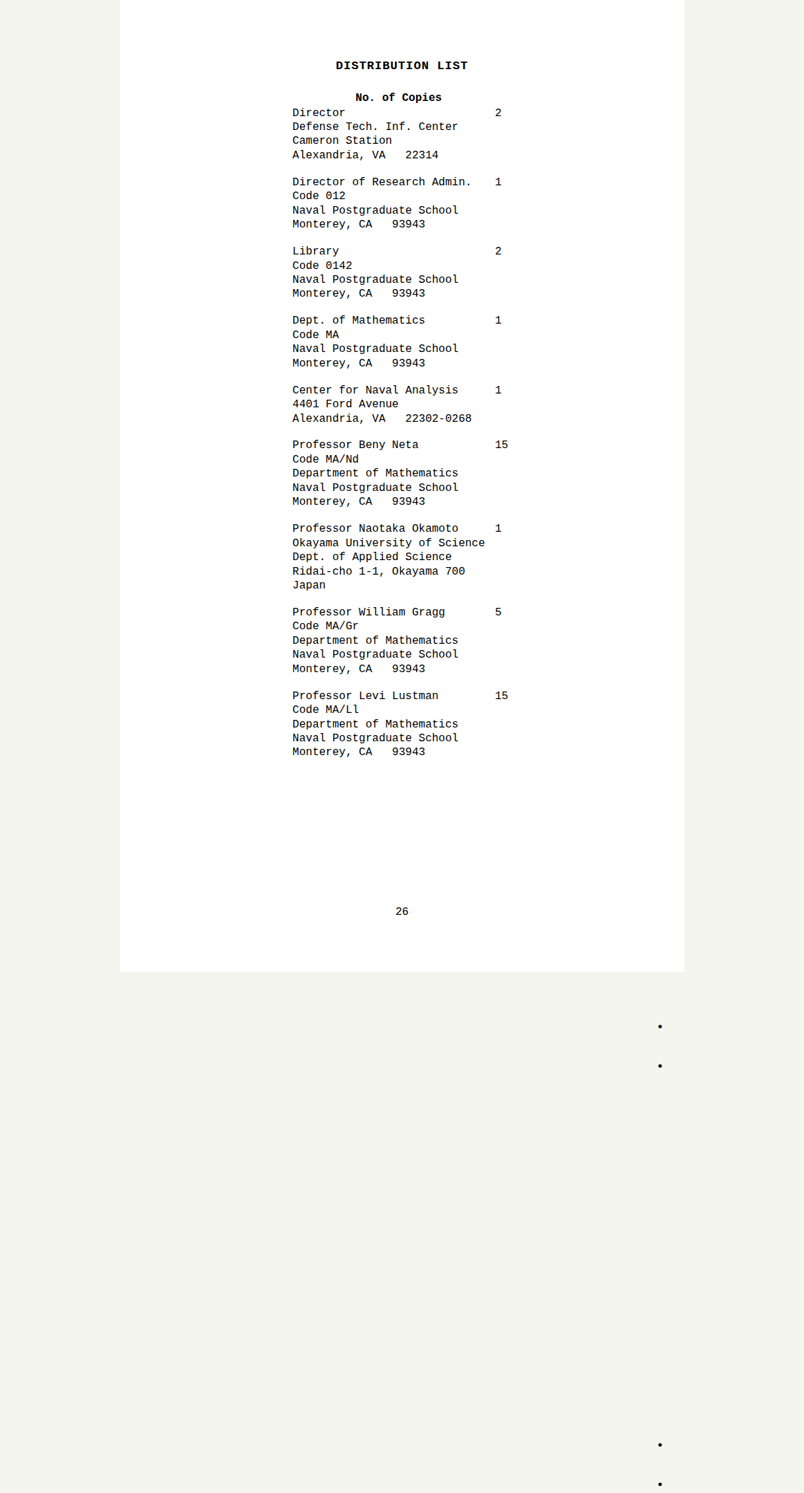DISTRIBUTION LIST
No. of Copies
Director2
Defense Tech. Inf. Center
Cameron Station
Alexandria, VA 22314
Director of Research Admin.1
Code 012
Naval Postgraduate School
Monterey, CA 93943
Library2
Code 0142
Naval Postgraduate School
Monterey, CA 93943
Dept. of Mathematics1
Code MA
Naval Postgraduate School
Monterey, CA 93943
Center for Naval Analysis1
4401 Ford Avenue
Alexandria, VA 22302-0268
Professor Beny Neta15
Code MA/Nd
Department of Mathematics
Naval Postgraduate School
Monterey, CA 93943
Professor Naotaka Okamoto1
Okayama University of Science
Dept. of Applied Science
Ridai-cho 1-1, Okayama 700
Japan
Professor William Gragg5
Code MA/Gr
Department of Mathematics
Naval Postgraduate School
Monterey, CA 93943
Professor Levi Lustman15
Code MA/Ll
Department of Mathematics
Naval Postgraduate School
Monterey, CA 93943
26
• • • •